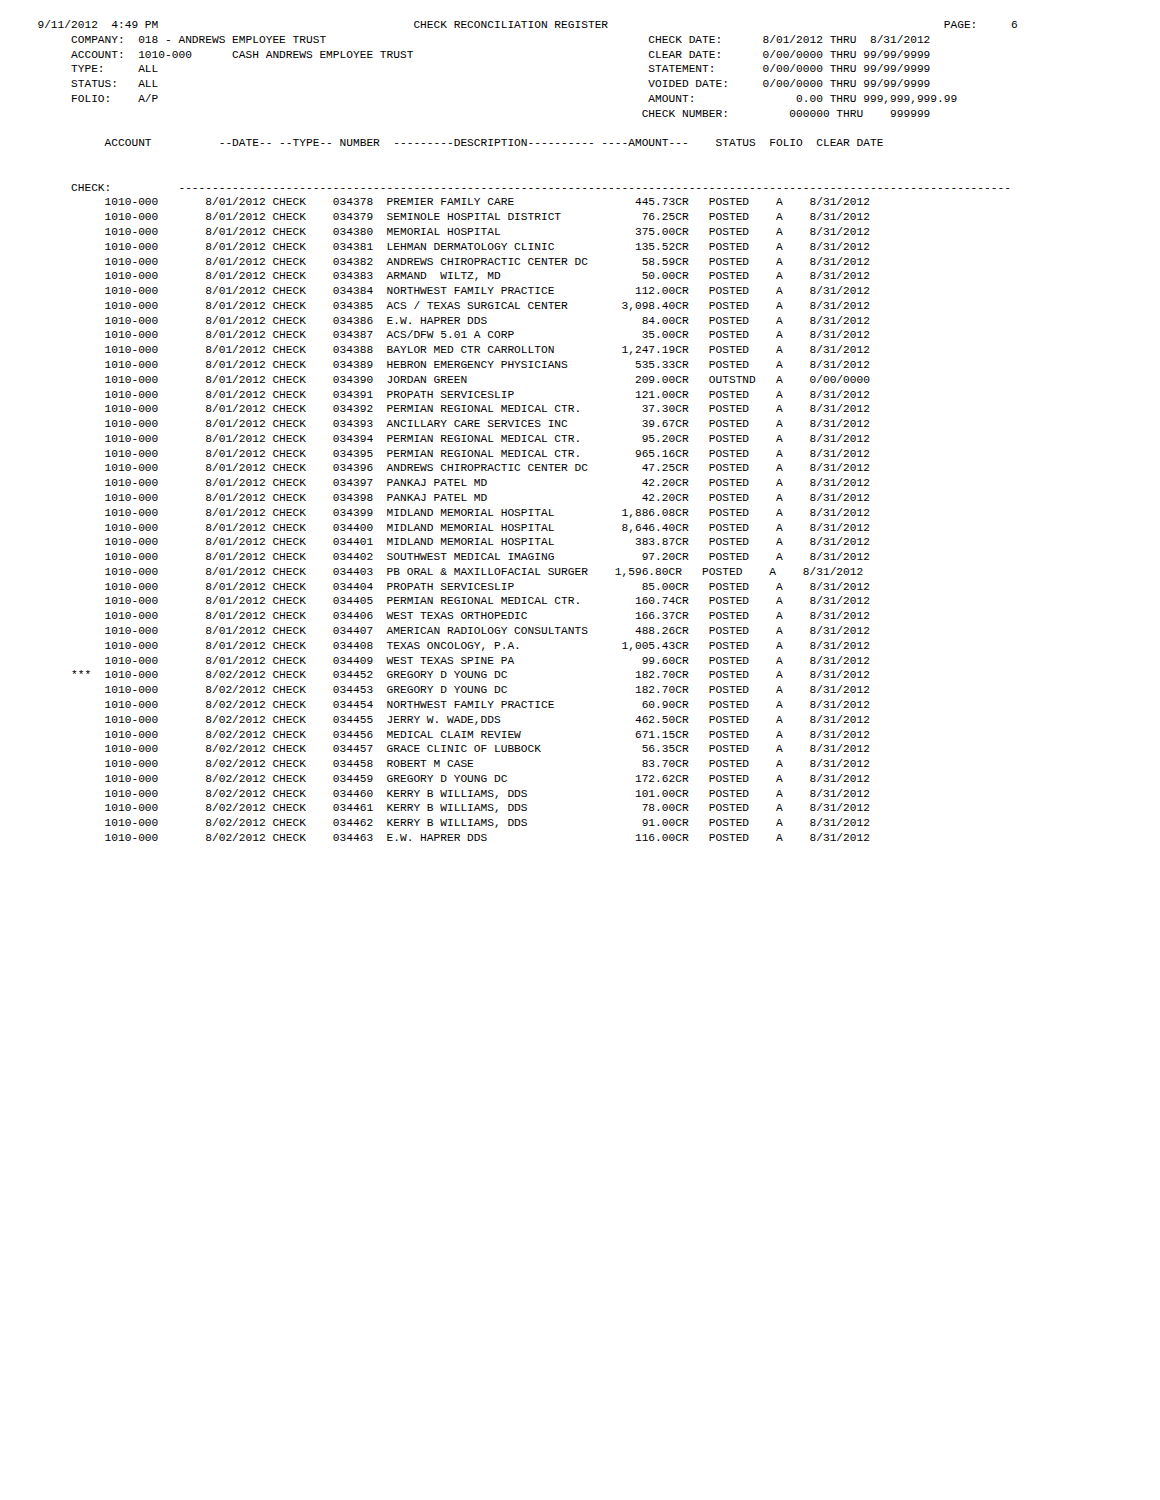9/11/2012  4:49 PM                                      CHECK RECONCILIATION REGISTER                                                  PAGE:     6
       COMPANY:  018 - ANDREWS EMPLOYEE TRUST                                                CHECK DATE:      8/01/2012 THRU  8/31/2012
       ACCOUNT:  1010-000      CASH ANDREWS EMPLOYEE TRUST                                   CLEAR DATE:      0/00/0000 THRU 99/99/9999
       TYPE:     ALL                                                                         STATEMENT:       0/00/0000 THRU 99/99/9999
       STATUS:   ALL                                                                         VOIDED DATE:     0/00/0000 THRU 99/99/9999
       FOLIO:    A/P                                                                         AMOUNT:               0.00 THRU 999,999,999.99
                                                                                            CHECK NUMBER:         000000 THRU    999999

            ACCOUNT          --DATE-- --TYPE-- NUMBER  ---------DESCRIPTION---------- ----AMOUNT---    STATUS  FOLIO  CLEAR DATE


       CHECK:          ----------------------------------------------------------------------------------------------------------------------------
            1010-000       8/01/2012 CHECK    034378  PREMIER FAMILY CARE                  445.73CR   POSTED    A    8/31/2012
            1010-000       8/01/2012 CHECK    034379  SEMINOLE HOSPITAL DISTRICT            76.25CR   POSTED    A    8/31/2012
            1010-000       8/01/2012 CHECK    034380  MEMORIAL HOSPITAL                    375.00CR   POSTED    A    8/31/2012
            1010-000       8/01/2012 CHECK    034381  LEHMAN DERMATOLOGY CLINIC            135.52CR   POSTED    A    8/31/2012
            1010-000       8/01/2012 CHECK    034382  ANDREWS CHIROPRACTIC CENTER DC        58.59CR   POSTED    A    8/31/2012
            1010-000       8/01/2012 CHECK    034383  ARMAND  WILTZ, MD                     50.00CR   POSTED    A    8/31/2012
            1010-000       8/01/2012 CHECK    034384  NORTHWEST FAMILY PRACTICE            112.00CR   POSTED    A    8/31/2012
            1010-000       8/01/2012 CHECK    034385  ACS / TEXAS SURGICAL CENTER        3,098.40CR   POSTED    A    8/31/2012
            1010-000       8/01/2012 CHECK    034386  E.W. HAPRER DDS                       84.00CR   POSTED    A    8/31/2012
            1010-000       8/01/2012 CHECK    034387  ACS/DFW 5.01 A CORP                   35.00CR   POSTED    A    8/31/2012
            1010-000       8/01/2012 CHECK    034388  BAYLOR MED CTR CARROLLTON          1,247.19CR   POSTED    A    8/31/2012
            1010-000       8/01/2012 CHECK    034389  HEBRON EMERGENCY PHYSICIANS          535.33CR   POSTED    A    8/31/2012
            1010-000       8/01/2012 CHECK    034390  JORDAN GREEN                         209.00CR   OUTSTND   A    0/00/0000
            1010-000       8/01/2012 CHECK    034391  PROPATH SERVICESLIP                  121.00CR   POSTED    A    8/31/2012
            1010-000       8/01/2012 CHECK    034392  PERMIAN REGIONAL MEDICAL CTR.         37.30CR   POSTED    A    8/31/2012
            1010-000       8/01/2012 CHECK    034393  ANCILLARY CARE SERVICES INC           39.67CR   POSTED    A    8/31/2012
            1010-000       8/01/2012 CHECK    034394  PERMIAN REGIONAL MEDICAL CTR.         95.20CR   POSTED    A    8/31/2012
            1010-000       8/01/2012 CHECK    034395  PERMIAN REGIONAL MEDICAL CTR.        965.16CR   POSTED    A    8/31/2012
            1010-000       8/01/2012 CHECK    034396  ANDREWS CHIROPRACTIC CENTER DC        47.25CR   POSTED    A    8/31/2012
            1010-000       8/01/2012 CHECK    034397  PANKAJ PATEL MD                       42.20CR   POSTED    A    8/31/2012
            1010-000       8/01/2012 CHECK    034398  PANKAJ PATEL MD                       42.20CR   POSTED    A    8/31/2012
            1010-000       8/01/2012 CHECK    034399  MIDLAND MEMORIAL HOSPITAL          1,886.08CR   POSTED    A    8/31/2012
            1010-000       8/01/2012 CHECK    034400  MIDLAND MEMORIAL HOSPITAL          8,646.40CR   POSTED    A    8/31/2012
            1010-000       8/01/2012 CHECK    034401  MIDLAND MEMORIAL HOSPITAL            383.87CR   POSTED    A    8/31/2012
            1010-000       8/01/2012 CHECK    034402  SOUTHWEST MEDICAL IMAGING             97.20CR   POSTED    A    8/31/2012
            1010-000       8/01/2012 CHECK    034403  PB ORAL & MAXILLOFACIAL SURGER    1,596.80CR   POSTED    A    8/31/2012
            1010-000       8/01/2012 CHECK    034404  PROPATH SERVICESLIP                   85.00CR   POSTED    A    8/31/2012
            1010-000       8/01/2012 CHECK    034405  PERMIAN REGIONAL MEDICAL CTR.        160.74CR   POSTED    A    8/31/2012
            1010-000       8/01/2012 CHECK    034406  WEST TEXAS ORTHOPEDIC                166.37CR   POSTED    A    8/31/2012
            1010-000       8/01/2012 CHECK    034407  AMERICAN RADIOLOGY CONSULTANTS       488.26CR   POSTED    A    8/31/2012
            1010-000       8/01/2012 CHECK    034408  TEXAS ONCOLOGY, P.A.               1,005.43CR   POSTED    A    8/31/2012
            1010-000       8/01/2012 CHECK    034409  WEST TEXAS SPINE PA                   99.60CR   POSTED    A    8/31/2012
       ***  1010-000       8/02/2012 CHECK    034452  GREGORY D YOUNG DC                   182.70CR   POSTED    A    8/31/2012
            1010-000       8/02/2012 CHECK    034453  GREGORY D YOUNG DC                   182.70CR   POSTED    A    8/31/2012
            1010-000       8/02/2012 CHECK    034454  NORTHWEST FAMILY PRACTICE             60.90CR   POSTED    A    8/31/2012
            1010-000       8/02/2012 CHECK    034455  JERRY W. WADE,DDS                    462.50CR   POSTED    A    8/31/2012
            1010-000       8/02/2012 CHECK    034456  MEDICAL CLAIM REVIEW                 671.15CR   POSTED    A    8/31/2012
            1010-000       8/02/2012 CHECK    034457  GRACE CLINIC OF LUBBOCK               56.35CR   POSTED    A    8/31/2012
            1010-000       8/02/2012 CHECK    034458  ROBERT M CASE                         83.70CR   POSTED    A    8/31/2012
            1010-000       8/02/2012 CHECK    034459  GREGORY D YOUNG DC                   172.62CR   POSTED    A    8/31/2012
            1010-000       8/02/2012 CHECK    034460  KERRY B WILLIAMS, DDS                101.00CR   POSTED    A    8/31/2012
            1010-000       8/02/2012 CHECK    034461  KERRY B WILLIAMS, DDS                 78.00CR   POSTED    A    8/31/2012
            1010-000       8/02/2012 CHECK    034462  KERRY B WILLIAMS, DDS                 91.00CR   POSTED    A    8/31/2012
            1010-000       8/02/2012 CHECK    034463  E.W. HAPRER DDS                      116.00CR   POSTED    A    8/31/2012